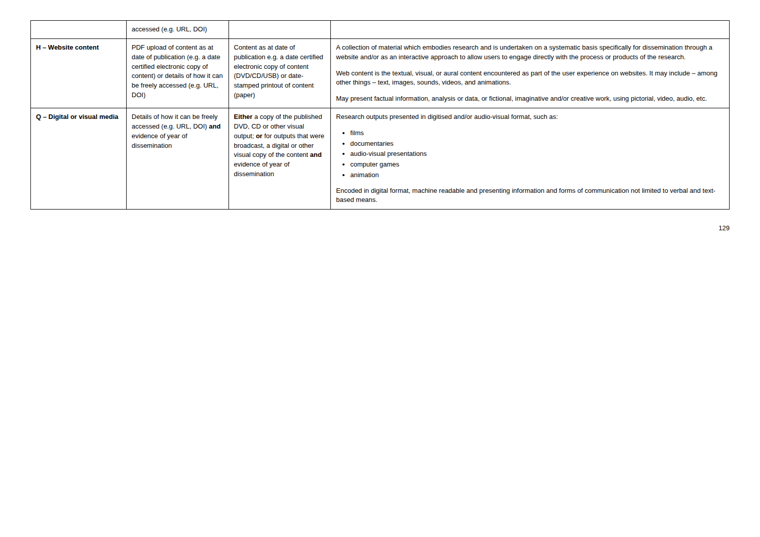| | accessed (e.g. URL, DOI) | | |
| H – Website content | PDF upload of content as at date of publication (e.g. a date certified electronic copy of content) or details of how it can be freely accessed (e.g. URL, DOI) | Content as at date of publication e.g. a date certified electronic copy of content (DVD/CD/USB) or date-stamped printout of content (paper) | A collection of material which embodies research and is undertaken on a systematic basis specifically for dissemination through a website and/or as an interactive approach to allow users to engage directly with the process or products of the research. Web content is the textual, visual, or aural content encountered as part of the user experience on websites. It may include – among other things – text, images, sounds, videos, and animations. May present factual information, analysis or data, or fictional, imaginative and/or creative work, using pictorial, video, audio, etc. |
| Q – Digital or visual media | Details of how it can be freely accessed (e.g. URL, DOI) and evidence of year of dissemination | Either a copy of the published DVD, CD or other visual output; or for outputs that were broadcast, a digital or other visual copy of the content and evidence of year of dissemination | Research outputs presented in digitised and/or audio-visual format, such as: films documentaries audio-visual presentations computer games animation Encoded in digital format, machine readable and presenting information and forms of communication not limited to verbal and text-based means. |
129